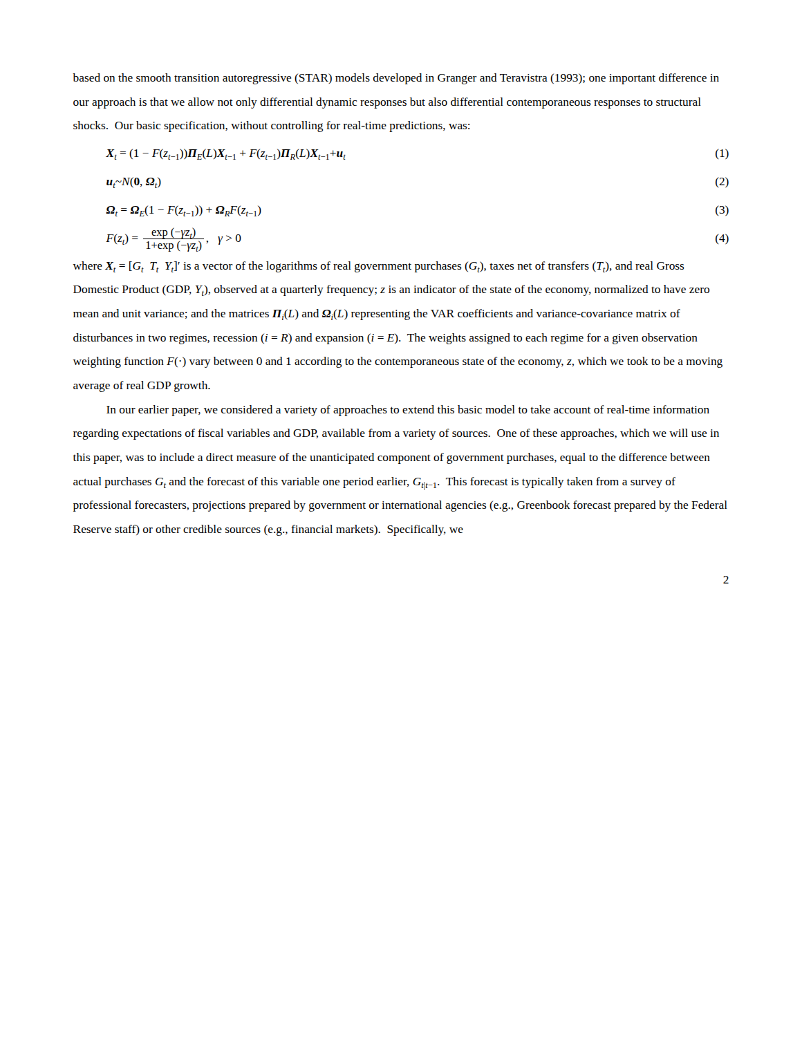based on the smooth transition autoregressive (STAR) models developed in Granger and Teravistra (1993); one important difference in our approach is that we allow not only differential dynamic responses but also differential contemporaneous responses to structural shocks. Our basic specification, without controlling for real-time predictions, was:
Xt = (1 − F(zt−1))ΠE(L)Xt−1 + F(zt−1)ΠR(L)Xt−1+ut
(1)
ut~N(0, Ωt)
(2)
Ωt = ΩE(1 − F(zt−1)) + ΩRF(zt−1)
(3)
F(zt) = exp (−γzt) 1+exp (−γzt), γ > 0
(4)
where Xt = [Gt Tt Yt]′ is a vector of the logarithms of real government purchases (Gt), taxes net of transfers (Tt), and real Gross Domestic Product (GDP, Yt), observed at a quarterly frequency; z is an indicator of the state of the economy, normalized to have zero mean and unit variance; and the matrices Πi(L) and Ωi(L) representing the VAR coefficients and variance-covariance matrix of disturbances in two regimes, recession (i = R) and expansion (i = E). The weights assigned to each regime for a given observation weighting function F(·) vary between 0 and 1 according to the contemporaneous state of the economy, z, which we took to be a moving average of real GDP growth.
In our earlier paper, we considered a variety of approaches to extend this basic model to take account of real-time information regarding expectations of fiscal variables and GDP, available from a variety of sources. One of these approaches, which we will use in this paper, was to include a direct measure of the unanticipated component of government purchases, equal to the difference between actual purchases Gt and the forecast of this variable one period earlier, Gt|t−1. This forecast is typically taken from a survey of professional forecasters, projections prepared by government or international agencies (e.g., Greenbook forecast prepared by the Federal Reserve staff) or other credible sources (e.g., financial markets). Specifically, we
2